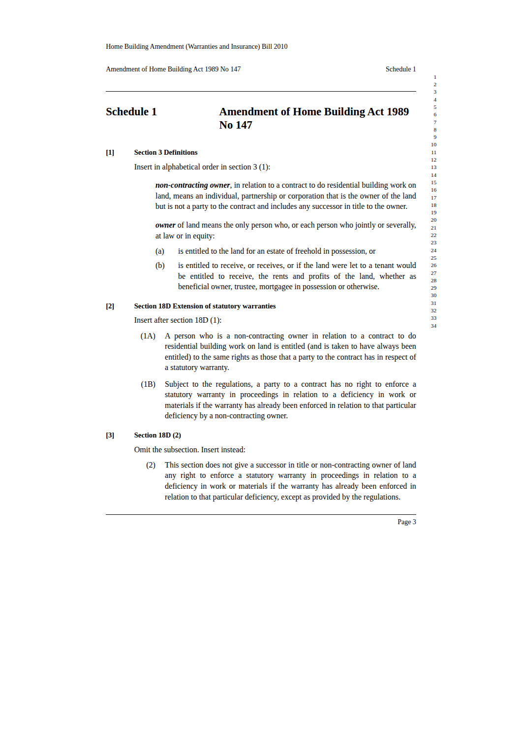Home Building Amendment (Warranties and Insurance) Bill 2010
Amendment of Home Building Act 1989 No 147 Schedule 1
Schedule 1 Amendment of Home Building Act 1989 No 147
[1] Section 3 Definitions
Insert in alphabetical order in section 3 (1):
non-contracting owner, in relation to a contract to do residential building work on land, means an individual, partnership or corporation that is the owner of the land but is not a party to the contract and includes any successor in title to the owner.
owner of land means the only person who, or each person who jointly or severally, at law or in equity:
(a) is entitled to the land for an estate of freehold in possession, or
(b) is entitled to receive, or receives, or if the land were let to a tenant would be entitled to receive, the rents and profits of the land, whether as beneficial owner, trustee, mortgagee in possession or otherwise.
[2] Section 18D Extension of statutory warranties
Insert after section 18D (1):
(1A) A person who is a non-contracting owner in relation to a contract to do residential building work on land is entitled (and is taken to have always been entitled) to the same rights as those that a party to the contract has in respect of a statutory warranty.
(1B) Subject to the regulations, a party to a contract has no right to enforce a statutory warranty in proceedings in relation to a deficiency in work or materials if the warranty has already been enforced in relation to that particular deficiency by a non-contracting owner.
[3] Section 18D (2)
Omit the subsection. Insert instead:
(2) This section does not give a successor in title or non-contracting owner of land any right to enforce a statutory warranty in proceedings in relation to a deficiency in work or materials if the warranty has already been enforced in relation to that particular deficiency, except as provided by the regulations.
1
2
3
4
5
6
7
8
9
10
11
12
13
14
15
16
17
18
19
20
21
22
23
24
25
26
27
28
29
30
31
32
33
34
Page 3